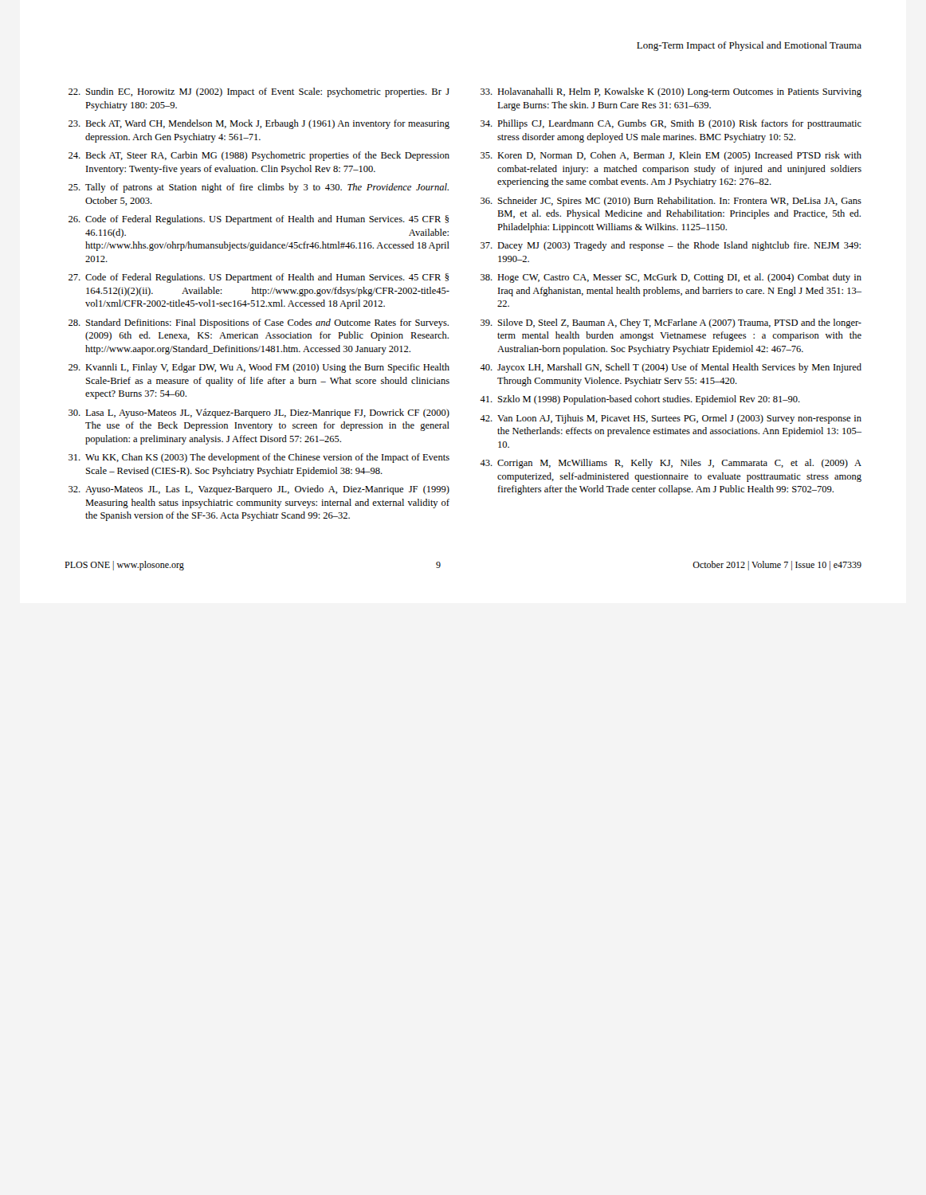Long-Term Impact of Physical and Emotional Trauma
22 Sundin EC, Horowitz MJ (2002) Impact of Event Scale: psychometric properties. Br J Psychiatry 180: 205–9.
23 Beck AT, Ward CH, Mendelson M, Mock J, Erbaugh J (1961) An inventory for measuring depression. Arch Gen Psychiatry 4: 561–71.
24 Beck AT, Steer RA, Carbin MG (1988) Psychometric properties of the Beck Depression Inventory: Twenty-five years of evaluation. Clin Psychol Rev 8: 77–100.
25 Tally of patrons at Station night of fire climbs by 3 to 430. The Providence Journal. October 5, 2003.
26 Code of Federal Regulations. US Department of Health and Human Services. 45 CFR § 46.116(d). Available: http://www.hhs.gov/ohrp/humansubjects/guidance/45cfr46.html#46.116. Accessed 18 April 2012.
27 Code of Federal Regulations. US Department of Health and Human Services. 45 CFR § 164.512(i)(2)(ii). Available: http://www.gpo.gov/fdsys/pkg/CFR-2002-title45-vol1/xml/CFR-2002-title45-vol1-sec164-512.xml. Accessed 18 April 2012.
28 Standard Definitions: Final Dispositions of Case Codes and Outcome Rates for Surveys. (2009) 6th ed. Lenexa, KS: American Association for Public Opinion Research. http://www.aapor.org/Standard_Definitions/1481.htm. Accessed 30 January 2012.
29 Kvannli L, Finlay V, Edgar DW, Wu A, Wood FM (2010) Using the Burn Specific Health Scale-Brief as a measure of quality of life after a burn – What score should clinicians expect? Burns 37: 54–60.
30 Lasa L, Ayuso-Mateos JL, Vázquez-Barquero JL, Diez-Manrique FJ, Dowrick CF (2000) The use of the Beck Depression Inventory to screen for depression in the general population: a preliminary analysis. J Affect Disord 57: 261–265.
31 Wu KK, Chan KS (2003) The development of the Chinese version of the Impact of Events Scale – Revised (CIES-R). Soc Psyhciatry Psychiatr Epidemiol 38: 94–98.
32 Ayuso-Mateos JL, Las L, Vazquez-Barquero JL, Oviedo A, Diez-Manrique JF (1999) Measuring health satus inpsychiatric community surveys: internal and external validity of the Spanish version of the SF-36. Acta Psychiatr Scand 99: 26–32.
33 Holavanahalli R, Helm P, Kowalske K (2010) Long-term Outcomes in Patients Surviving Large Burns: The skin. J Burn Care Res 31: 631–639.
34 Phillips CJ, Leardmann CA, Gumbs GR, Smith B (2010) Risk factors for posttraumatic stress disorder among deployed US male marines. BMC Psychiatry 10: 52.
35 Koren D, Norman D, Cohen A, Berman J, Klein EM (2005) Increased PTSD risk with combat-related injury: a matched comparison study of injured and uninjured soldiers experiencing the same combat events. Am J Psychiatry 162: 276–82.
36 Schneider JC, Spires MC (2010) Burn Rehabilitation. In: Frontera WR, DeLisa JA, Gans BM, et al. eds. Physical Medicine and Rehabilitation: Principles and Practice, 5th ed. Philadelphia: Lippincott Williams & Wilkins. 1125–1150.
37 Dacey MJ (2003) Tragedy and response – the Rhode Island nightclub fire. NEJM 349: 1990–2.
38 Hoge CW, Castro CA, Messer SC, McGurk D, Cotting DI, et al. (2004) Combat duty in Iraq and Afghanistan, mental health problems, and barriers to care. N Engl J Med 351: 13–22.
39 Silove D, Steel Z, Bauman A, Chey T, McFarlane A (2007) Trauma, PTSD and the longer-term mental health burden amongst Vietnamese refugees : a comparison with the Australian-born population. Soc Psychiatry Psychiatr Epidemiol 42: 467–76.
40 Jaycox LH, Marshall GN, Schell T (2004) Use of Mental Health Services by Men Injured Through Community Violence. Psychiatr Serv 55: 415–420.
41 Szklo M (1998) Population-based cohort studies. Epidemiol Rev 20: 81–90.
42 Van Loon AJ, Tijhuis M, Picavet HS, Surtees PG, Ormel J (2003) Survey non-response in the Netherlands: effects on prevalence estimates and associations. Ann Epidemiol 13: 105–10.
43 Corrigan M, McWilliams R, Kelly KJ, Niles J, Cammarata C, et al. (2009) A computerized, self-administered questionnaire to evaluate posttraumatic stress among firefighters after the World Trade center collapse. Am J Public Health 99: S702–709.
PLOS ONE | www.plosone.org
9
October 2012 | Volume 7 | Issue 10 | e47339